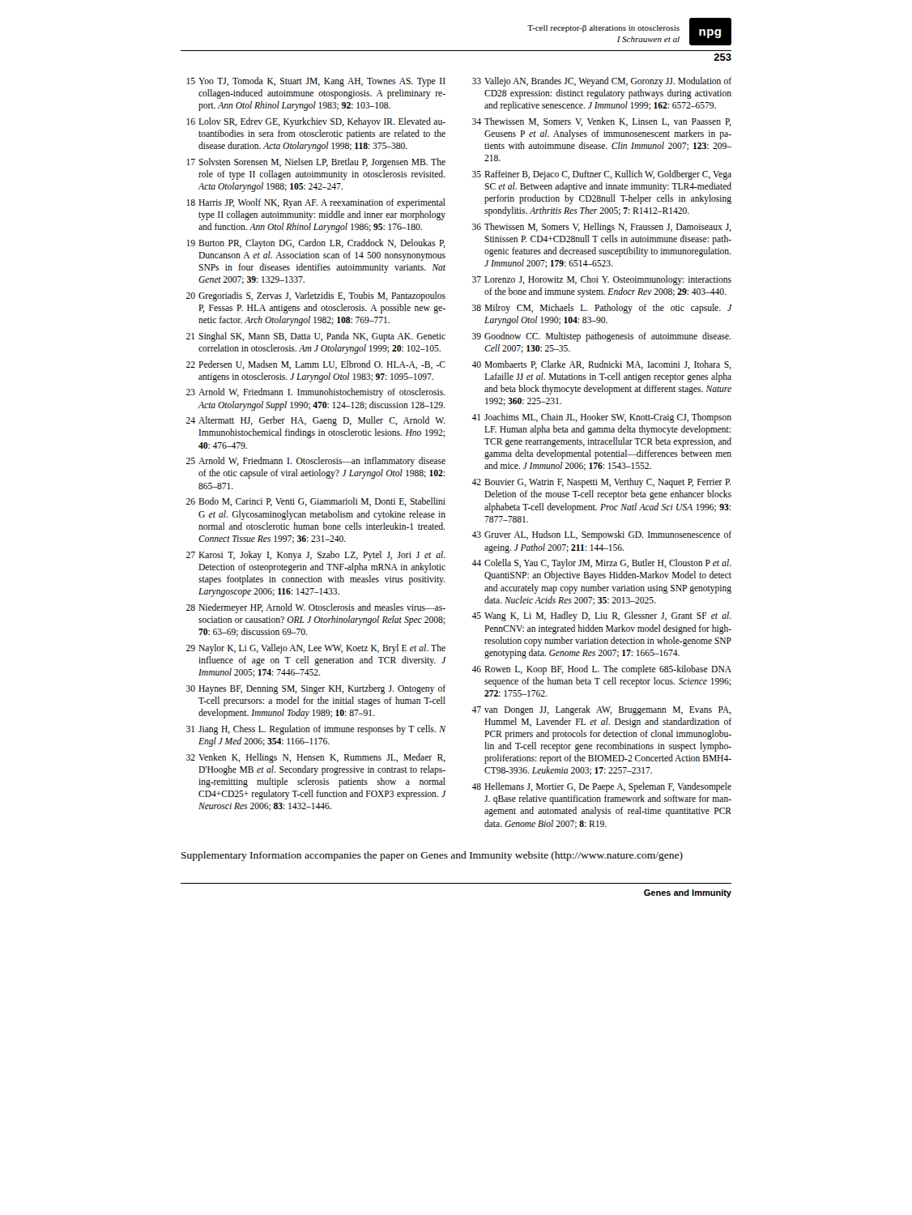npg
T-cell receptor-β alterations in otosclerosis
I Schrauwen et al
253
Yoo TJ, Tomoda K, Stuart JM, Kang AH, Townes AS. Type II collagen-induced autoimmune otospongiosis. A preliminary report. Ann Otol Rhinol Laryngol 1983; 92: 103–108.
Lolov SR, Edrev GE, Kyurkchiev SD, Kehayov IR. Elevated autoantibodies in sera from otosclerotic patients are related to the disease duration. Acta Otolaryngol 1998; 118: 375–380.
Solvsten Sorensen M, Nielsen LP, Bretlau P, Jorgensen MB. The role of type II collagen autoimmunity in otosclerosis revisited. Acta Otolaryngol 1988; 105: 242–247.
Harris JP, Woolf NK, Ryan AF. A reexamination of experimental type II collagen autoimmunity: middle and inner ear morphology and function. Ann Otol Rhinol Laryngol 1986; 95: 176–180.
Burton PR, Clayton DG, Cardon LR, Craddock N, Deloukas P, Duncanson A et al. Association scan of 14 500 nonsynonymous SNPs in four diseases identifies autoimmunity variants. Nat Genet 2007; 39: 1329–1337.
Gregoriadis S, Zervas J, Varletzidis E, Toubis M, Pantazopoulos P, Fessas P. HLA antigens and otosclerosis. A possible new genetic factor. Arch Otolaryngol 1982; 108: 769–771.
Singhal SK, Mann SB, Datta U, Panda NK, Gupta AK. Genetic correlation in otosclerosis. Am J Otolaryngol 1999; 20: 102–105.
Pedersen U, Madsen M, Lamm LU, Elbrond O. HLA-A, -B, -C antigens in otosclerosis. J Laryngol Otol 1983; 97: 1095–1097.
Arnold W, Friedmann I. Immunohistochemistry of otosclerosis. Acta Otolaryngol Suppl 1990; 470: 124–128; discussion 128–129.
Altermatt HJ, Gerber HA, Gaeng D, Muller C, Arnold W. Immunohistochemical findings in otosclerotic lesions. Hno 1992; 40: 476–479.
Arnold W, Friedmann I. Otosclerosis—an inflammatory disease of the otic capsule of viral aetiology? J Laryngol Otol 1988; 102: 865–871.
Bodo M, Carinci P, Venti G, Giammarioli M, Donti E, Stabellini G et al. Glycosaminoglycan metabolism and cytokine release in normal and otosclerotic human bone cells interleukin-1 treated. Connect Tissue Res 1997; 36: 231–240.
Karosi T, Jokay I, Konya J, Szabo LZ, Pytel J, Jori J et al. Detection of osteoprotegerin and TNF-alpha mRNA in ankylotic stapes footplates in connection with measles virus positivity. Laryngoscope 2006; 116: 1427–1433.
Niedermeyer HP, Arnold W. Otosclerosis and measles virus—association or causation? ORL J Otorhinolaryngol Relat Spec 2008; 70: 63–69; discussion 69–70.
Naylor K, Li G, Vallejo AN, Lee WW, Koetz K, Bryl E et al. The influence of age on T cell generation and TCR diversity. J Immunol 2005; 174: 7446–7452.
Haynes BF, Denning SM, Singer KH, Kurtzberg J. Ontogeny of T-cell precursors: a model for the initial stages of human T-cell development. Immunol Today 1989; 10: 87–91.
Jiang H, Chess L. Regulation of immune responses by T cells. N Engl J Med 2006; 354: 1166–1176.
Venken K, Hellings N, Hensen K, Rummens JL, Medaer R, D'Hooghe MB et al. Secondary progressive in contrast to relapsing-remitting multiple sclerosis patients show a normal CD4+CD25+ regulatory T-cell function and FOXP3 expression. J Neurosci Res 2006; 83: 1432–1446.
Vallejo AN, Brandes JC, Weyand CM, Goronzy JJ. Modulation of CD28 expression: distinct regulatory pathways during activation and replicative senescence. J Immunol 1999; 162: 6572–6579.
Thewissen M, Somers V, Venken K, Linsen L, van Paassen P, Geusens P et al. Analyses of immunosenescent markers in patients with autoimmune disease. Clin Immunol 2007; 123: 209–218.
Raffeiner B, Dejaco C, Duftner C, Kullich W, Goldberger C, Vega SC et al. Between adaptive and innate immunity: TLR4-mediated perforin production by CD28null T-helper cells in ankylosing spondylitis. Arthritis Res Ther 2005; 7: R1412–R1420.
Thewissen M, Somers V, Hellings N, Fraussen J, Damoiseaux J, Stinissen P. CD4+CD28null T cells in autoimmune disease: pathogenic features and decreased susceptibility to immunoregulation. J Immunol 2007; 179: 6514–6523.
Lorenzo J, Horowitz M, Choi Y. Osteoimmunology: interactions of the bone and immune system. Endocr Rev 2008; 29: 403–440.
Milroy CM, Michaels L. Pathology of the otic capsule. J Laryngol Otol 1990; 104: 83–90.
Goodnow CC. Multistep pathogenesis of autoimmune disease. Cell 2007; 130: 25–35.
Mombaerts P, Clarke AR, Rudnicki MA, Iacomini J, Itohara S, Lafaille JJ et al. Mutations in T-cell antigen receptor genes alpha and beta block thymocyte development at different stages. Nature 1992; 360: 225–231.
Joachims ML, Chain JL, Hooker SW, Knott-Craig CJ, Thompson LF. Human alpha beta and gamma delta thymocyte development: TCR gene rearrangements, intracellular TCR beta expression, and gamma delta developmental potential—differences between men and mice. J Immunol 2006; 176: 1543–1552.
Bouvier G, Watrin F, Naspetti M, Verthuy C, Naquet P, Ferrier P. Deletion of the mouse T-cell receptor beta gene enhancer blocks alphabeta T-cell development. Proc Natl Acad Sci USA 1996; 93: 7877–7881.
Gruver AL, Hudson LL, Sempowski GD. Immunosenescence of ageing. J Pathol 2007; 211: 144–156.
Colella S, Yau C, Taylor JM, Mirza G, Butler H, Clouston P et al. QuantiSNP: an Objective Bayes Hidden-Markov Model to detect and accurately map copy number variation using SNP genotyping data. Nucleic Acids Res 2007; 35: 2013–2025.
Wang K, Li M, Hadley D, Liu R, Glessner J, Grant SF et al. PennCNV: an integrated hidden Markov model designed for high-resolution copy number variation detection in whole-genome SNP genotyping data. Genome Res 2007; 17: 1665–1674.
Rowen L, Koop BF, Hood L. The complete 685-kilobase DNA sequence of the human beta T cell receptor locus. Science 1996; 272: 1755–1762.
van Dongen JJ, Langerak AW, Bruggemann M, Evans PA, Hummel M, Lavender FL et al. Design and standardization of PCR primers and protocols for detection of clonal immunoglobulin and T-cell receptor gene recombinations in suspect lymphoproliferations: report of the BIOMED-2 Concerted Action BMH4-CT98-3936. Leukemia 2003; 17: 2257–2317.
Hellemans J, Mortier G, De Paepe A, Speleman F, Vandesompele J. qBase relative quantification framework and software for management and automated analysis of real-time quantitative PCR data. Genome Biol 2007; 8: R19.
Supplementary Information accompanies the paper on Genes and Immunity website (http://www.nature.com/gene)
Genes and Immunity